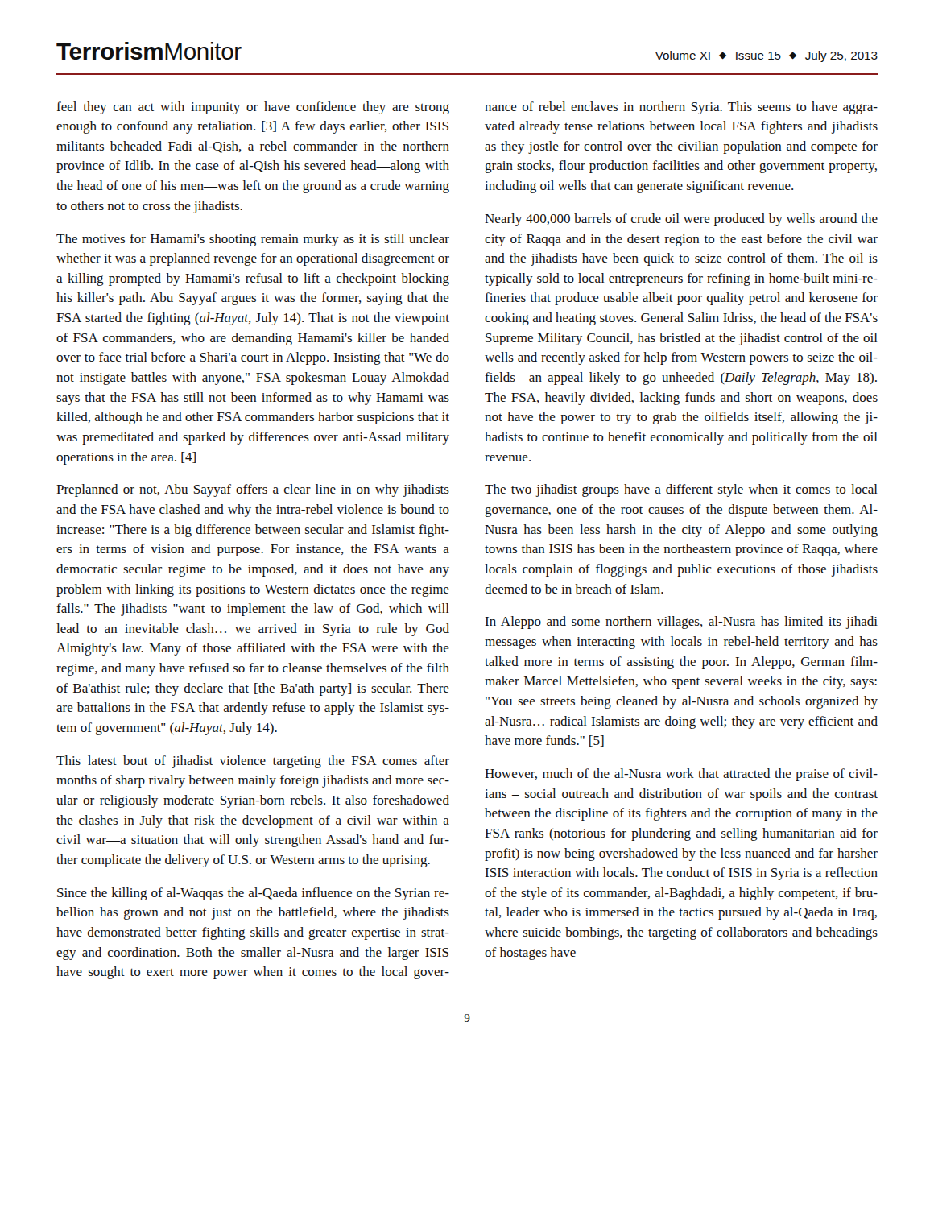Terrorism Monitor
Volume XI ◆ Issue 15 ◆ July 25, 2013
feel they can act with impunity or have confidence they are strong enough to confound any retaliation. [3] A few days earlier, other ISIS militants beheaded Fadi al-Qish, a rebel commander in the northern province of Idlib. In the case of al-Qish his severed head—along with the head of one of his men—was left on the ground as a crude warning to others not to cross the jihadists.
The motives for Hamami's shooting remain murky as it is still unclear whether it was a preplanned revenge for an operational disagreement or a killing prompted by Hamami's refusal to lift a checkpoint blocking his killer's path. Abu Sayyaf argues it was the former, saying that the FSA started the fighting (al-Hayat, July 14). That is not the viewpoint of FSA commanders, who are demanding Hamami's killer be handed over to face trial before a Shari'a court in Aleppo. Insisting that "We do not instigate battles with anyone," FSA spokesman Louay Almokdad says that the FSA has still not been informed as to why Hamami was killed, although he and other FSA commanders harbor suspicions that it was premeditated and sparked by differences over anti-Assad military operations in the area. [4]
Preplanned or not, Abu Sayyaf offers a clear line in on why jihadists and the FSA have clashed and why the intra-rebel violence is bound to increase: "There is a big difference between secular and Islamist fighters in terms of vision and purpose. For instance, the FSA wants a democratic secular regime to be imposed, and it does not have any problem with linking its positions to Western dictates once the regime falls." The jihadists "want to implement the law of God, which will lead to an inevitable clash… we arrived in Syria to rule by God Almighty's law. Many of those affiliated with the FSA were with the regime, and many have refused so far to cleanse themselves of the filth of Ba'athist rule; they declare that [the Ba'ath party] is secular. There are battalions in the FSA that ardently refuse to apply the Islamist system of government" (al-Hayat, July 14).
This latest bout of jihadist violence targeting the FSA comes after months of sharp rivalry between mainly foreign jihadists and more secular or religiously moderate Syrian-born rebels. It also foreshadowed the clashes in July that risk the development of a civil war within a civil war—a situation that will only strengthen Assad's hand and further complicate the delivery of U.S. or Western arms to the uprising.
Since the killing of al-Waqqas the al-Qaeda influence on the Syrian rebellion has grown and not just on the battlefield, where the jihadists have demonstrated better fighting skills and greater expertise in strategy and coordination. Both the smaller al-Nusra and the larger ISIS have sought to exert more power when it comes to the local governance of rebel enclaves in northern Syria. This seems to have aggravated already tense relations between local FSA fighters and jihadists as they jostle for control over the civilian population and compete for grain stocks, flour production facilities and other government property, including oil wells that can generate significant revenue.
Nearly 400,000 barrels of crude oil were produced by wells around the city of Raqqa and in the desert region to the east before the civil war and the jihadists have been quick to seize control of them. The oil is typically sold to local entrepreneurs for refining in home-built mini-refineries that produce usable albeit poor quality petrol and kerosene for cooking and heating stoves. General Salim Idriss, the head of the FSA's Supreme Military Council, has bristled at the jihadist control of the oil wells and recently asked for help from Western powers to seize the oilfields—an appeal likely to go unheeded (Daily Telegraph, May 18). The FSA, heavily divided, lacking funds and short on weapons, does not have the power to try to grab the oilfields itself, allowing the jihadists to continue to benefit economically and politically from the oil revenue.
The two jihadist groups have a different style when it comes to local governance, one of the root causes of the dispute between them. Al-Nusra has been less harsh in the city of Aleppo and some outlying towns than ISIS has been in the northeastern province of Raqqa, where locals complain of floggings and public executions of those jihadists deemed to be in breach of Islam.
In Aleppo and some northern villages, al-Nusra has limited its jihadi messages when interacting with locals in rebel-held territory and has talked more in terms of assisting the poor. In Aleppo, German filmmaker Marcel Mettelsiefen, who spent several weeks in the city, says: "You see streets being cleaned by al-Nusra and schools organized by al-Nusra… radical Islamists are doing well; they are very efficient and have more funds." [5]
However, much of the al-Nusra work that attracted the praise of civilians – social outreach and distribution of war spoils and the contrast between the discipline of its fighters and the corruption of many in the FSA ranks (notorious for plundering and selling humanitarian aid for profit) is now being overshadowed by the less nuanced and far harsher ISIS interaction with locals. The conduct of ISIS in Syria is a reflection of the style of its commander, al-Baghdadi, a highly competent, if brutal, leader who is immersed in the tactics pursued by al-Qaeda in Iraq, where suicide bombings, the targeting of collaborators and beheadings of hostages have
9